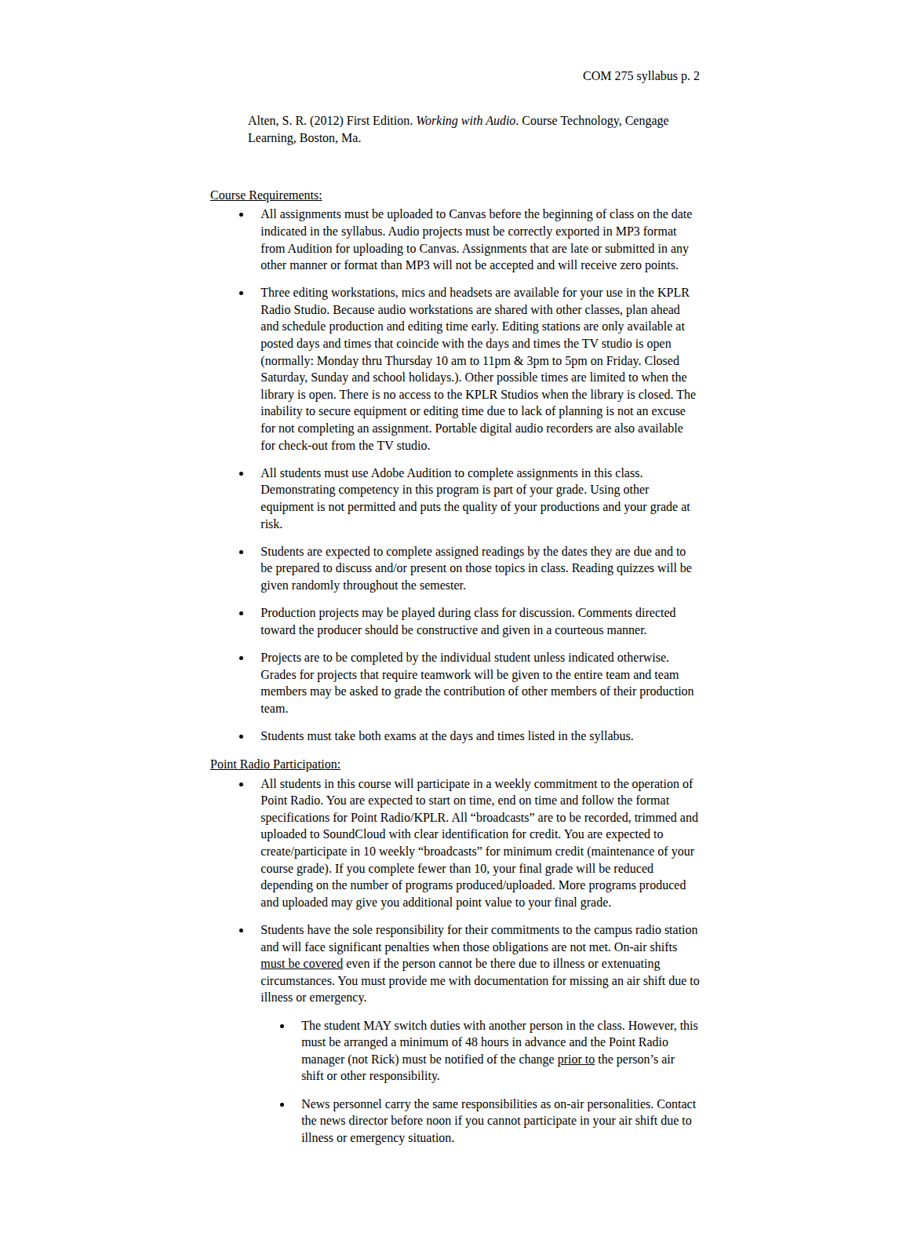COM 275 syllabus p. 2
Alten, S. R. (2012) First Edition. Working with Audio. Course Technology, Cengage Learning, Boston, Ma.
Course Requirements:
All assignments must be uploaded to Canvas before the beginning of class on the date indicated in the syllabus. Audio projects must be correctly exported in MP3 format from Audition for uploading to Canvas. Assignments that are late or submitted in any other manner or format than MP3 will not be accepted and will receive zero points.
Three editing workstations, mics and headsets are available for your use in the KPLR Radio Studio. Because audio workstations are shared with other classes, plan ahead and schedule production and editing time early. Editing stations are only available at posted days and times that coincide with the days and times the TV studio is open (normally: Monday thru Thursday 10 am to 11pm & 3pm to 5pm on Friday. Closed Saturday, Sunday and school holidays.). Other possible times are limited to when the library is open. There is no access to the KPLR Studios when the library is closed. The inability to secure equipment or editing time due to lack of planning is not an excuse for not completing an assignment. Portable digital audio recorders are also available for check-out from the TV studio.
All students must use Adobe Audition to complete assignments in this class. Demonstrating competency in this program is part of your grade. Using other equipment is not permitted and puts the quality of your productions and your grade at risk.
Students are expected to complete assigned readings by the dates they are due and to be prepared to discuss and/or present on those topics in class. Reading quizzes will be given randomly throughout the semester.
Production projects may be played during class for discussion. Comments directed toward the producer should be constructive and given in a courteous manner.
Projects are to be completed by the individual student unless indicated otherwise. Grades for projects that require teamwork will be given to the entire team and team members may be asked to grade the contribution of other members of their production team.
Students must take both exams at the days and times listed in the syllabus.
Point Radio Participation:
All students in this course will participate in a weekly commitment to the operation of Point Radio. You are expected to start on time, end on time and follow the format specifications for Point Radio/KPLR. All “broadcasts” are to be recorded, trimmed and uploaded to SoundCloud with clear identification for credit. You are expected to create/participate in 10 weekly “broadcasts” for minimum credit (maintenance of your course grade). If you complete fewer than 10, your final grade will be reduced depending on the number of programs produced/uploaded. More programs produced and uploaded may give you additional point value to your final grade.
Students have the sole responsibility for their commitments to the campus radio station and will face significant penalties when those obligations are not met. On-air shifts must be covered even if the person cannot be there due to illness or extenuating circumstances. You must provide me with documentation for missing an air shift due to illness or emergency.
The student MAY switch duties with another person in the class. However, this must be arranged a minimum of 48 hours in advance and the Point Radio manager (not Rick) must be notified of the change prior to the person’s air shift or other responsibility.
News personnel carry the same responsibilities as on-air personalities. Contact the news director before noon if you cannot participate in your air shift due to illness or emergency situation.